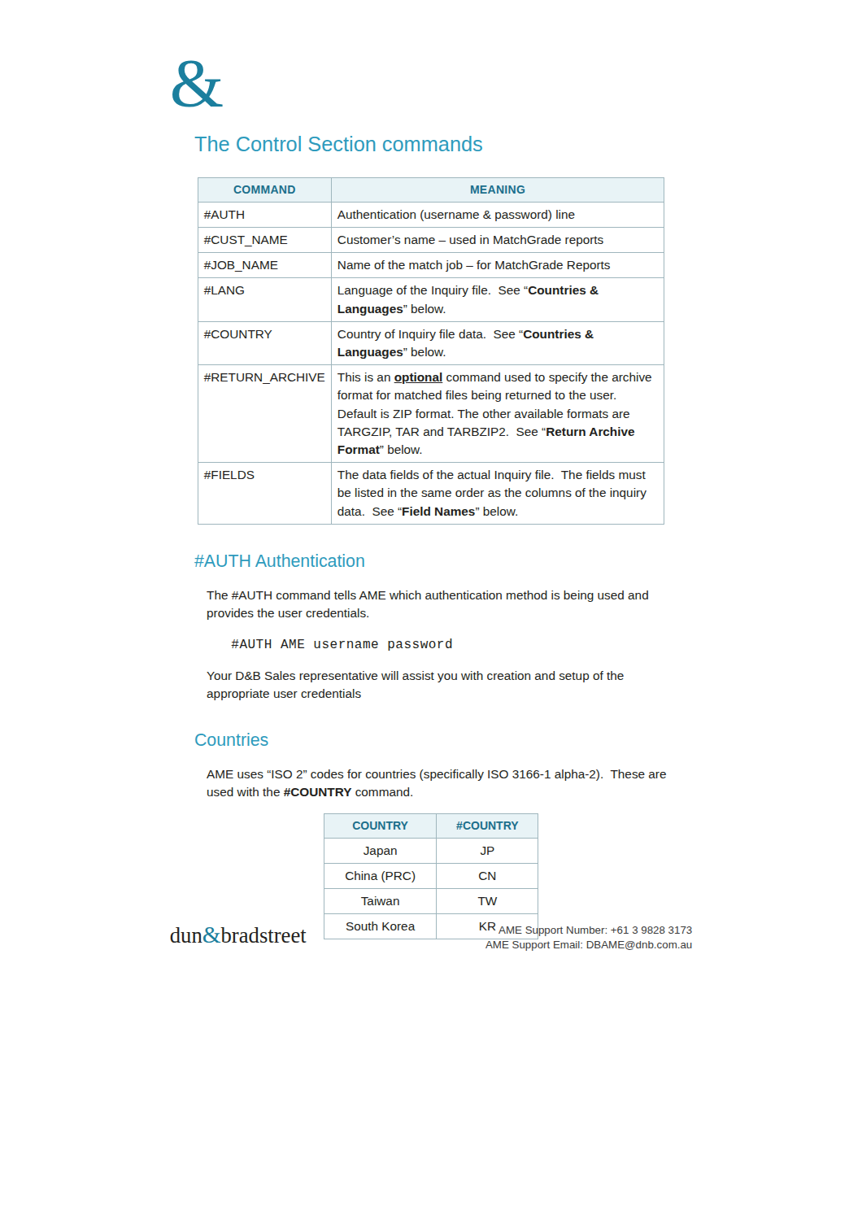&
The Control Section commands
| COMMAND | MEANING |
| --- | --- |
| #AUTH | Authentication (username & password) line |
| #CUST_NAME | Customer’s name – used in MatchGrade reports |
| #JOB_NAME | Name of the match job – for MatchGrade Reports |
| #LANG | Language of the Inquiry file. See “ Countries & Languages ” below. |
| #COUNTRY | Country of Inquiry file data. See “ Countries & Languages ” below. |
| #RETURN_ARCHIVE | This is an optional command used to specify the archive format for matched files being returned to the user. Default is ZIP format. The other available formats are TARGZIP, TAR and TARBZIP2. See “ Return Archive Format ” below. |
| #FIELDS | The data fields of the actual Inquiry file. The fields must be listed in the same order as the columns of the inquiry data. See “ Field Names ” below. |
#AUTH Authentication
The #AUTH command tells AME which authentication method is being used and provides the user credentials.
#AUTH AME username password
Your D&B Sales representative will assist you with creation and setup of the appropriate user credentials
Countries
AME uses “ISO 2” codes for countries (specifically ISO 3166-1 alpha-2). These are used with the #COUNTRY command.
| COUNTRY | #COUNTRY |
| --- | --- |
| Japan | JP |
| China (PRC) | CN |
| Taiwan | TW |
| South Korea | KR |
dun&bradstreet
AME Support Number: +61 3 9828 3173
AME Support Email: DBAME@dnb.com.au